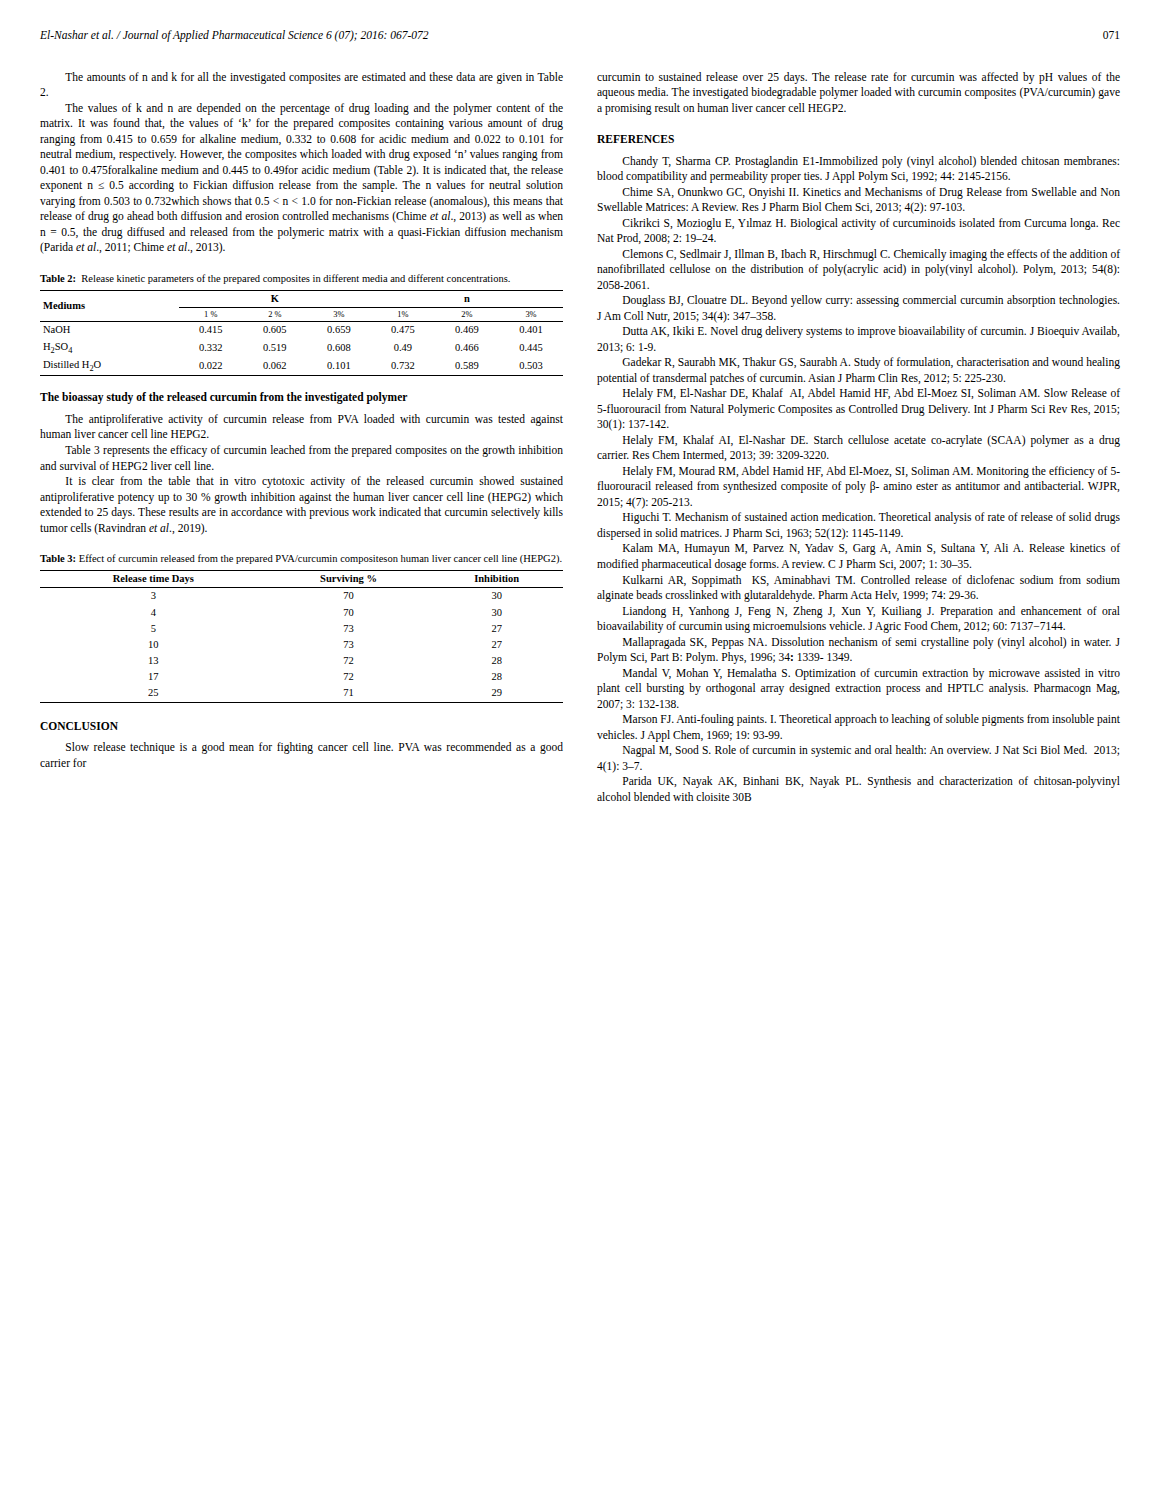El-Nashar et al. / Journal of Applied Pharmaceutical Science 6 (07); 2016: 067-072
071
The amounts of n and k for all the investigated composites are estimated and these data are given in Table 2.
The values of k and n are depended on the percentage of drug loading and the polymer content of the matrix. It was found that, the values of ‘k’ for the prepared composites containing various amount of drug ranging from 0.415 to 0.659 for alkaline medium, 0.332 to 0.608 for acidic medium and 0.022 to 0.101 for neutral medium, respectively. However, the composites which loaded with drug exposed ‘n’ values ranging from 0.401 to 0.475foralkaline medium and 0.445 to 0.49for acidic medium (Table 2). It is indicated that, the release exponent n ≤ 0.5 according to Fickian diffusion release from the sample. The n values for neutral solution varying from 0.503 to 0.732which shows that 0.5 < n < 1.0 for non-Fickian release (anomalous), this means that release of drug go ahead both diffusion and erosion controlled mechanisms (Chime et al., 2013) as well as when n = 0.5, the drug diffused and released from the polymeric matrix with a quasi-Fickian diffusion mechanism (Parida et al., 2011; Chime et al., 2013).
Table 2: Release kinetic parameters of the prepared composites in different media and different concentrations.
| Mediums | K | n |
| --- | --- | --- |
| 1 % | 2 % | 3% | 1% | 2% | 3% |
| NaOH | 0.415 | 0.605 | 0.659 | 0.475 | 0.469 | 0.401 |
| H 2 SO 4 | 0.332 | 0.519 | 0.608 | 0.49 | 0.466 | 0.445 |
| Distilled H 2 O | 0.022 | 0.062 | 0.101 | 0.732 | 0.589 | 0.503 |
The bioassay study of the released curcumin from the investigated polymer
The antiproliferative activity of curcumin release from PVA loaded with curcumin was tested against human liver cancer cell line HEPG2.
Table 3 represents the efficacy of curcumin leached from the prepared composites on the growth inhibition and survival of HEPG2 liver cell line.
It is clear from the table that in vitro cytotoxic activity of the released curcumin showed sustained antiproliferative potency up to 30 % growth inhibition against the human liver cancer cell line (HEPG2) which extended to 25 days. These results are in accordance with previous work indicated that curcumin selectively kills tumor cells (Ravindran et al., 2019).
Table 3: Effect of curcumin released from the prepared PVA/curcumin compositeson human liver cancer cell line (HEPG2).
| Release time Days | Surviving % | Inhibition |
| --- | --- | --- |
| 3 | 70 | 30 |
| 4 | 70 | 30 |
| 5 | 73 | 27 |
| 10 | 73 | 27 |
| 13 | 72 | 28 |
| 17 | 72 | 28 |
| 25 | 71 | 29 |
CONCLUSION
Slow release technique is a good mean for fighting cancer cell line. PVA was recommended as a good carrier for
curcumin to sustained release over 25 days. The release rate for curcumin was affected by pH values of the aqueous media. The investigated biodegradable polymer loaded with curcumin composites (PVA/curcumin) gave a promising result on human liver cancer cell HEGP2.
REFERENCES
Chandy T, Sharma CP. Prostaglandin E1-Immobilized poly (vinyl alcohol) blended chitosan membranes: blood compatibility and permeability proper ties. J Appl Polym Sci, 1992; 44: 2145-2156.
Chime SA, Onunkwo GC, Onyishi II. Kinetics and Mechanisms of Drug Release from Swellable and Non Swellable Matrices: A Review. Res J Pharm Biol Chem Sci, 2013; 4(2): 97-103.
Cikrikci S, Mozioglu E, Yılmaz H. Biological activity of curcuminoids isolated from Curcuma longa. Rec Nat Prod, 2008; 2: 19–24.
Clemons C, Sedlmair J, Illman B, Ibach R, Hirschmugl C. Chemically imaging the effects of the addition of nanofibrillated cellulose on the distribution of poly(acrylic acid) in poly(vinyl alcohol). Polym, 2013; 54(8): 2058-2061.
Douglass BJ, Clouatre DL. Beyond yellow curry: assessing commercial curcumin absorption technologies. J Am Coll Nutr, 2015; 34(4): 347–358.
Dutta AK, Ikiki E. Novel drug delivery systems to improve bioavailability of curcumin. J Bioequiv Availab, 2013; 6: 1-9.
Gadekar R, Saurabh MK, Thakur GS, Saurabh A. Study of formulation, characterisation and wound healing potential of transdermal patches of curcumin. Asian J Pharm Clin Res, 2012; 5: 225-230.
Helaly FM, El-Nashar DE, Khalaf AI, Abdel Hamid HF, Abd El-Moez SI, Soliman AM. Slow Release of 5-fluorouracil from Natural Polymeric Composites as Controlled Drug Delivery. Int J Pharm Sci Rev Res, 2015; 30(1): 137-142.
Helaly FM, Khalaf AI, El-Nashar DE. Starch cellulose acetate co-acrylate (SCAA) polymer as a drug carrier. Res Chem Intermed, 2013; 39: 3209-3220.
Helaly FM, Mourad RM, Abdel Hamid HF, Abd El-Moez, SI, Soliman AM. Monitoring the efficiency of 5- fluorouracil released from synthesized composite of poly β- amino ester as antitumor and antibacterial. WJPR, 2015; 4(7): 205-213.
Higuchi T. Mechanism of sustained action medication. Theoretical analysis of rate of release of solid drugs dispersed in solid matrices. J Pharm Sci, 1963; 52(12): 1145-1149.
Kalam MA, Humayun M, Parvez N, Yadav S, Garg A, Amin S, Sultana Y, Ali A. Release kinetics of modified pharmaceutical dosage forms. A review. C J Pharm Sci, 2007; 1: 30–35.
Kulkarni AR, Soppimath KS, Aminabhavi TM. Controlled release of diclofenac sodium from sodium alginate beads crosslinked with glutaraldehyde. Pharm Acta Helv, 1999; 74: 29-36.
Liandong H, Yanhong J, Feng N, Zheng J, Xun Y, Kuiliang J. Preparation and enhancement of oral bioavailability of curcumin using microemulsions vehicle. J Agric Food Chem, 2012; 60: 7137−7144.
Mallapragada SK, Peppas NA. Dissolution nechanism of semi crystalline poly (vinyl alcohol) in water. J Polym Sci, Part B: Polym. Phys, 1996; 34: 1339- 1349.
Mandal V, Mohan Y, Hemalatha S. Optimization of curcumin extraction by microwave assisted in vitro plant cell bursting by orthogonal array designed extraction process and HPTLC analysis. Pharmacogn Mag, 2007; 3: 132-138.
Marson FJ. Anti-fouling paints. I. Theoretical approach to leaching of soluble pigments from insoluble paint vehicles. J Appl Chem, 1969; 19: 93-99.
Nagpal M, Sood S. Role of curcumin in systemic and oral health: An overview. J Nat Sci Biol Med. 2013; 4(1): 3–7.
Parida UK, Nayak AK, Binhani BK, Nayak PL. Synthesis and characterization of chitosan-polyvinyl alcohol blended with cloisite 30B